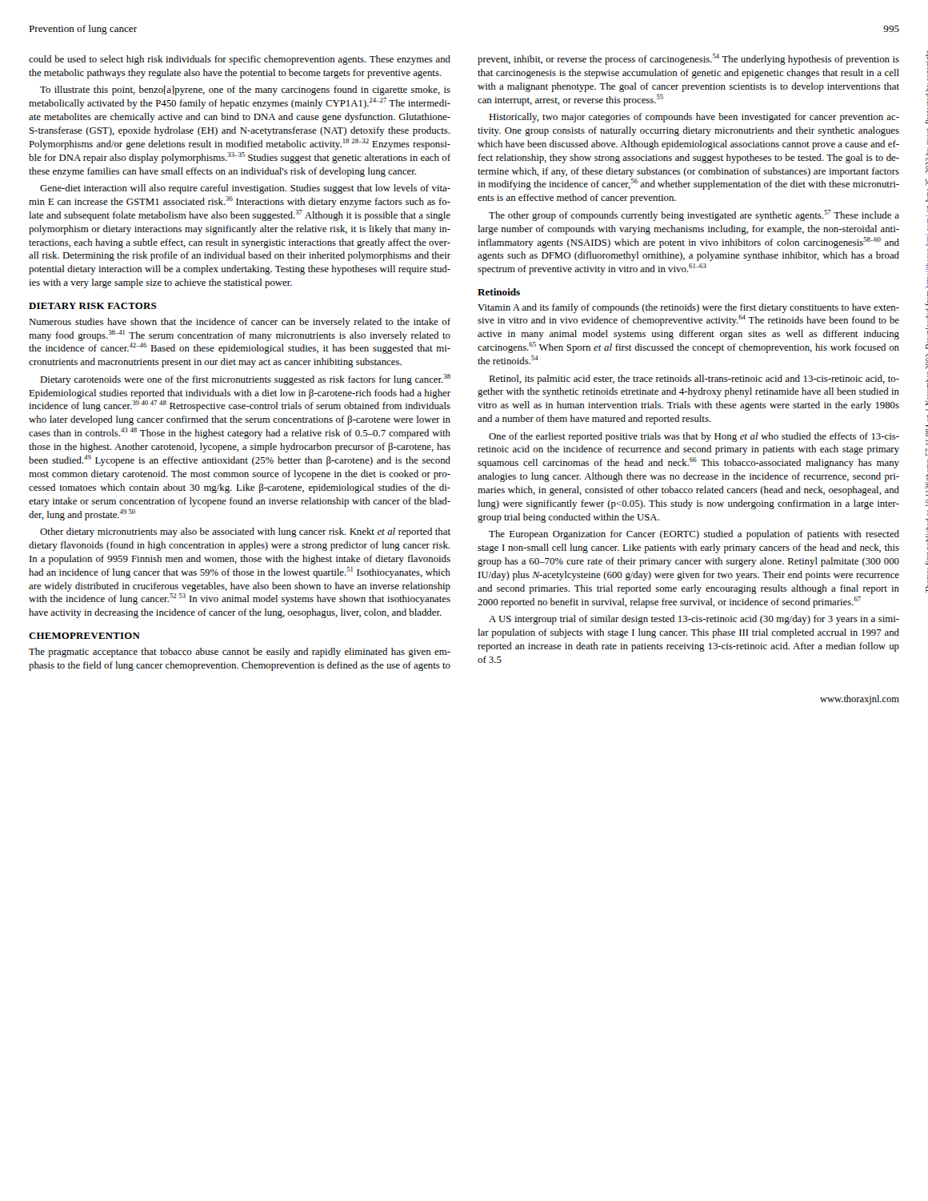Prevention of lung cancer 995
Thorax: first published as 10.1136/thorax.57.11.994 on 1 November 2002. Downloaded from http://thorax.bmj.com/ on June 25, 2022 by guest. Protected by copyright.
could be used to select high risk individuals for specific chemoprevention agents. These enzymes and the metabolic pathways they regulate also have the potential to become targets for preventive agents.
To illustrate this point, benzo[a]pyrene, one of the many carcinogens found in cigarette smoke, is metabolically activated by the P450 family of hepatic enzymes (mainly CYP1A1).24–27 The intermediate metabolites are chemically active and can bind to DNA and cause gene dysfunction. Glutathione-S-transferase (GST), epoxide hydrolase (EH) and N-acetytransferase (NAT) detoxify these products. Polymorphisms and/or gene deletions result in modified metabolic activity.18 28–32 Enzymes responsible for DNA repair also display polymorphisms.33–35 Studies suggest that genetic alterations in each of these enzyme families can have small effects on an individual's risk of developing lung cancer.
Gene-diet interaction will also require careful investigation. Studies suggest that low levels of vitamin E can increase the GSTM1 associated risk.36 Interactions with dietary enzyme factors such as folate and subsequent folate metabolism have also been suggested.37 Although it is possible that a single polymorphism or dietary interactions may significantly alter the relative risk, it is likely that many interactions, each having a subtle effect, can result in synergistic interactions that greatly affect the overall risk. Determining the risk profile of an individual based on their inherited polymorphisms and their potential dietary interaction will be a complex undertaking. Testing these hypotheses will require studies with a very large sample size to achieve the statistical power.
Dietary risk factors
Numerous studies have shown that the incidence of cancer can be inversely related to the intake of many food groups.38–41 The serum concentration of many micronutrients is also inversely related to the incidence of cancer.42–46 Based on these epidemiological studies, it has been suggested that micronutrients and macronutrients present in our diet may act as cancer inhibiting substances.
Dietary carotenoids were one of the first micronutrients suggested as risk factors for lung cancer.38 Epidemiological studies reported that individuals with a diet low in β-carotene-rich foods had a higher incidence of lung cancer.39 40 47 48 Retrospective case-control trials of serum obtained from individuals who later developed lung cancer confirmed that the serum concentrations of β-carotene were lower in cases than in controls.43 48 Those in the highest category had a relative risk of 0.5–0.7 compared with those in the highest. Another carotenoid, lycopene, a simple hydrocarbon precursor of β-carotene, has been studied.49 Lycopene is an effective antioxidant (25% better than β-carotene) and is the second most common dietary carotenoid. The most common source of lycopene in the diet is cooked or processed tomatoes which contain about 30 mg/kg. Like β-carotene, epidemiological studies of the dietary intake or serum concentration of lycopene found an inverse relationship with cancer of the bladder, lung and prostate.49 50
Other dietary micronutrients may also be associated with lung cancer risk. Knekt et al reported that dietary flavonoids (found in high concentration in apples) were a strong predictor of lung cancer risk. In a population of 9959 Finnish men and women, those with the highest intake of dietary flavonoids had an incidence of lung cancer that was 59% of those in the lowest quartile.51 Isothiocyanates, which are widely distributed in cruciferous vegetables, have also been shown to have an inverse relationship with the incidence of lung cancer.52 53 In vivo animal model systems have shown that isothiocyanates have activity in decreasing the incidence of cancer of the lung, oesophagus, liver, colon, and bladder.
Chemoprevention
The pragmatic acceptance that tobacco abuse cannot be easily and rapidly eliminated has given emphasis to the field of lung cancer chemoprevention. Chemoprevention is defined as the use of agents to prevent, inhibit, or reverse the process of carcinogenesis.54 The underlying hypothesis of prevention is that carcinogenesis is the stepwise accumulation of genetic and epigenetic changes that result in a cell with a malignant phenotype. The goal of cancer prevention scientists is to develop interventions that can interrupt, arrest, or reverse this process.55
Historically, two major categories of compounds have been investigated for cancer prevention activity. One group consists of naturally occurring dietary micronutrients and their synthetic analogues which have been discussed above. Although epidemiological associations cannot prove a cause and effect relationship, they show strong associations and suggest hypotheses to be tested. The goal is to determine which, if any, of these dietary substances (or combination of substances) are important factors in modifying the incidence of cancer,56 and whether supplementation of the diet with these micronutrients is an effective method of cancer prevention.
The other group of compounds currently being investigated are synthetic agents.57 These include a large number of compounds with varying mechanisms including, for example, the non-steroidal anti-inflammatory agents (NSAIDS) which are potent in vivo inhibitors of colon carcinogenesis58–60 and agents such as DFMO (difluoromethyl ornithine), a polyamine synthase inhibitor, which has a broad spectrum of preventive activity in vitro and in vivo.61–63
Retinoids
Vitamin A and its family of compounds (the retinoids) were the first dietary constituents to have extensive in vitro and in vivo evidence of chemopreventive activity.64 The retinoids have been found to be active in many animal model systems using different organ sites as well as different inducing carcinogens.65 When Sporn et al first discussed the concept of chemoprevention, his work focused on the retinoids.54
Retinol, its palmitic acid ester, the trace retinoids all-trans-retinoic acid and 13-cis-retinoic acid, together with the synthetic retinoids etretinate and 4-hydroxy phenyl retinamide have all been studied in vitro as well as in human intervention trials. Trials with these agents were started in the early 1980s and a number of them have matured and reported results.
One of the earliest reported positive trials was that by Hong et al who studied the effects of 13-cis-retinoic acid on the incidence of recurrence and second primary in patients with each stage primary squamous cell carcinomas of the head and neck.66 This tobacco-associated malignancy has many analogies to lung cancer. Although there was no decrease in the incidence of recurrence, second primaries which, in general, consisted of other tobacco related cancers (head and neck, oesophageal, and lung) were significantly fewer (p<0.05). This study is now undergoing confirmation in a large intergroup trial being conducted within the USA.
The European Organization for Cancer (EORTC) studied a population of patients with resected stage I non-small cell lung cancer. Like patients with early primary cancers of the head and neck, this group has a 60–70% cure rate of their primary cancer with surgery alone. Retinyl palmitate (300 000 IU/day) plus N-acetylcysteine (600 g/day) were given for two years. Their end points were recurrence and second primaries. This trial reported some early encouraging results although a final report in 2000 reported no benefit in survival, relapse free survival, or incidence of second primaries.67
A US intergroup trial of similar design tested 13-cis-retinoic acid (30 mg/day) for 3 years in a similar population of subjects with stage I lung cancer. This phase III trial completed accrual in 1997 and reported an increase in death rate in patients receiving 13-cis-retinoic acid. After a median follow up of 3.5
www.thoraxjnl.com